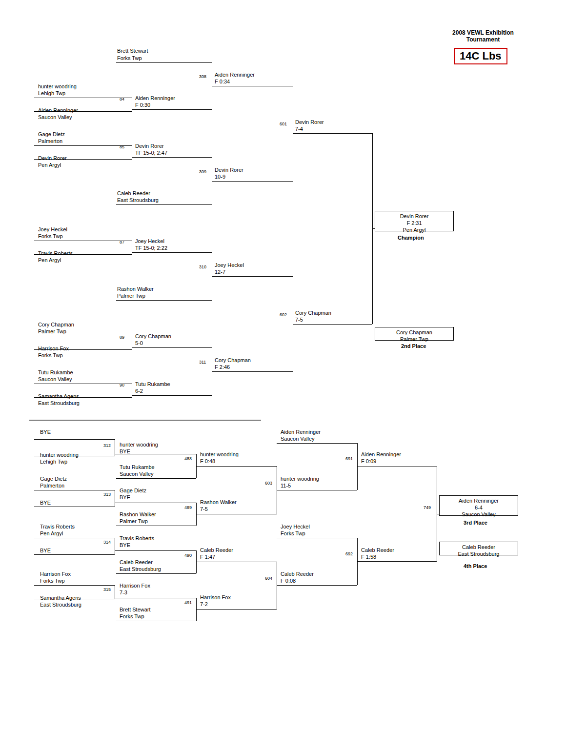2008 VEWL Exhibition
Tournament
14C Lbs
Brett Stewart
Forks Twp
hunter woodring
Lehigh Twp
84
Aiden Renninger
F 0:30
Aiden Renninger
Saucon Valley
308
Aiden Renninger
F 0:34
Gage Dietz
Palmerton
85
Devin Rorer
TF 15-0; 2:47
Devin Rorer
Pen Argyl
Caleb Reeder
East Stroudsburg
309
Devin Rorer
10-9
601
Devin Rorer
7-4
Joey Heckel
Forks Twp
87
Joey Heckel
TF 15-0; 2:22
Travis Roberts
Pen Argyl
Rashon Walker
Palmer Twp
310
Joey Heckel
12-7
Cory Chapman
Palmer Twp
89
Cory Chapman
5-0
Harrison Fox
Forks Twp
Tutu Rukambe
Saucon Valley
90
Tutu Rukambe
6-2
Samantha Agens
East Stroudsburg
311
Cory Chapman
F 2:46
602
Cory Chapman
7-5
750
Devin Rorer
F 2:31
Pen Argyl
Champion
Cory Chapman
Palmer Twp
2nd Place
BYE
312
hunter woodring
BYE
hunter woodring
Lehigh Twp
Tutu Rukambe
Saucon Valley
488
hunter woodring
F 0:48
Gage Dietz
Palmerton
313
Gage Dietz
BYE
BYE
Rashon Walker
Palmer Twp
489
Rashon Walker
7-5
603
hunter woodring
11-5
Aiden Renninger
Saucon Valley
691
Aiden Renninger
F 0:09
Travis Roberts
Pen Argyl
314
Travis Roberts
BYE
BYE
Caleb Reeder
East Stroudsburg
490
Caleb Reeder
F 1:47
Harrison Fox
Forks Twp
315
Harrison Fox
7-3
Samantha Agens
East Stroudsburg
Brett Stewart
Forks Twp
491
Harrison Fox
7-2
604
Caleb Reeder
F 0:08
Joey Heckel
Forks Twp
692
Caleb Reeder
F 1:58
749
Aiden Renninger
6-4
Saucon Valley
3rd Place
Caleb Reeder
East Stroudsburg
4th Place